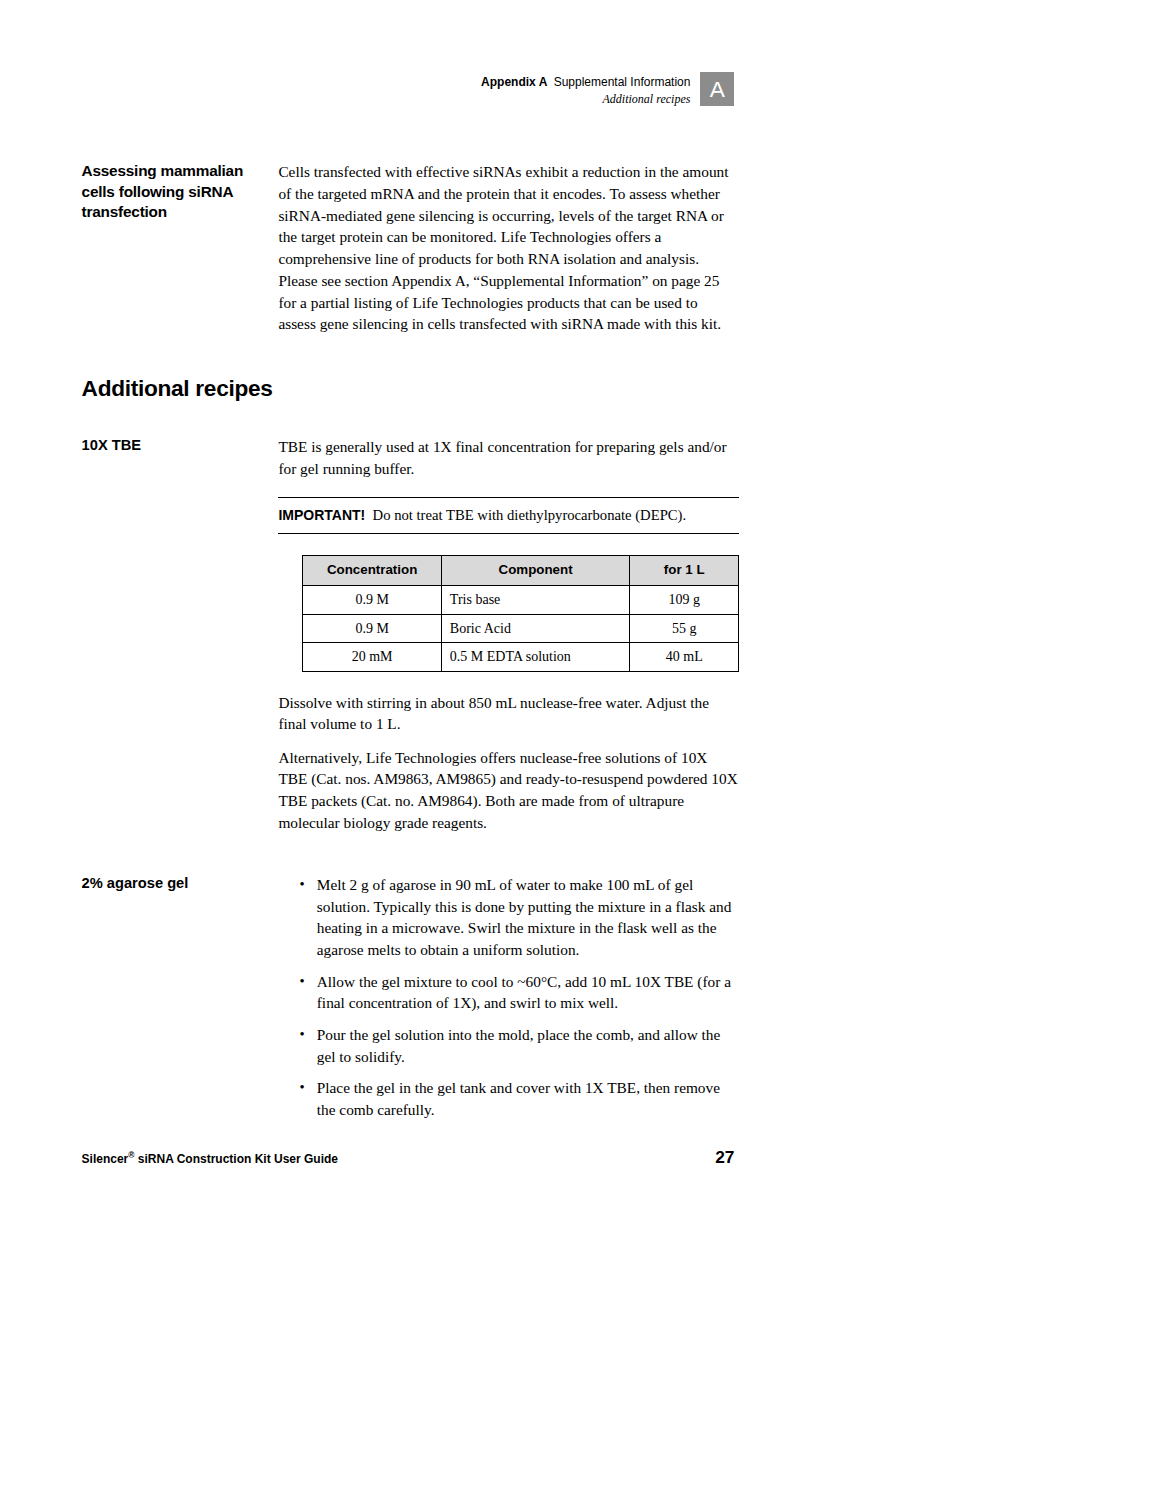Appendix A Supplemental Information
Additional recipes
A
Assessing mammalian cells following siRNA transfection
Cells transfected with effective siRNAs exhibit a reduction in the amount of the targeted mRNA and the protein that it encodes. To assess whether siRNA-mediated gene silencing is occurring, levels of the target RNA or the target protein can be monitored. Life Technologies offers a comprehensive line of products for both RNA isolation and analysis. Please see section Appendix A, “Supplemental Information” on page 25 for a partial listing of Life Technologies products that can be used to assess gene silencing in cells transfected with siRNA made with this kit.
Additional recipes
10X TBE
TBE is generally used at 1X final concentration for preparing gels and/or for gel running buffer.
IMPORTANT! Do not treat TBE with diethylpyrocarbonate (DEPC).
| Concentration | Component | for 1 L |
| --- | --- | --- |
| 0.9 M | Tris base | 109 g |
| 0.9 M | Boric Acid | 55 g |
| 20 mM | 0.5 M EDTA solution | 40 mL |
Dissolve with stirring in about 850 mL nuclease-free water. Adjust the final volume to 1 L.
Alternatively, Life Technologies offers nuclease-free solutions of 10X TBE (Cat. nos. AM9863, AM9865) and ready-to-resuspend powdered 10X TBE packets (Cat. no. AM9864). Both are made from of ultrapure molecular biology grade reagents.
2% agarose gel
Melt 2 g of agarose in 90 mL of water to make 100 mL of gel solution. Typically this is done by putting the mixture in a flask and heating in a microwave. Swirl the mixture in the flask well as the agarose melts to obtain a uniform solution.
Allow the gel mixture to cool to ~60°C, add 10 mL 10X TBE (for a final concentration of 1X), and swirl to mix well.
Pour the gel solution into the mold, place the comb, and allow the gel to solidify.
Place the gel in the gel tank and cover with 1X TBE, then remove the comb carefully.
Silencer® siRNA Construction Kit User Guide
27